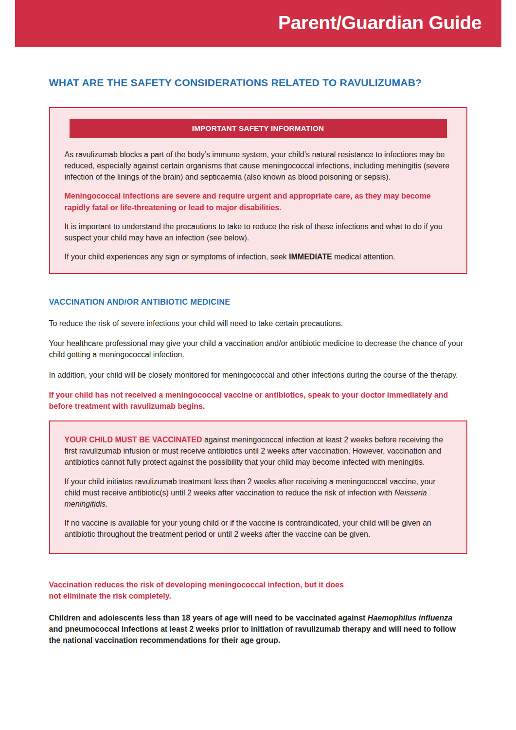Parent/Guardian Guide
What are the safety considerations related to ravulizumab?
Important safety information
As ravulizumab blocks a part of the body’s immune system, your child’s natural resistance to infections may be reduced, especially against certain organisms that cause meningococcal infections, including meningitis (severe infection of the linings of the brain) and septicaemia (also known as blood poisoning or sepsis).
Meningococcal infections are severe and require urgent and appropriate care, as they may become rapidly fatal or life-threatening or lead to major disabilities.
It is important to understand the precautions to take to reduce the risk of these infections and what to do if you suspect your child may have an infection (see below).
If your child experiences any sign or symptoms of infection, seek IMMEDIATE medical attention.
Vaccination and/or antibiotic medicine
To reduce the risk of severe infections your child will need to take certain precautions.
Your healthcare professional may give your child a vaccination and/or antibiotic medicine to decrease the chance of your child getting a meningococcal infection.
In addition, your child will be closely monitored for meningococcal and other infections during the course of the therapy.
If your child has not received a meningococcal vaccine or antibiotics, speak to your doctor immediately and before treatment with ravulizumab begins.
YOUR CHILD MUST BE VACCINATED against meningococcal infection at least 2 weeks before receiving the first ravulizumab infusion or must receive antibiotics until 2 weeks after vaccination. However, vaccination and antibiotics cannot fully protect against the possibility that your child may become infected with meningitis.
If your child initiates ravulizumab treatment less than 2 weeks after receiving a meningococcal vaccine, your child must receive antibiotic(s) until 2 weeks after vaccination to reduce the risk of infection with Neisseria meningitidis.
If no vaccine is available for your young child or if the vaccine is contraindicated, your child will be given an antibiotic throughout the treatment period or until 2 weeks after the vaccine can be given.
Vaccination reduces the risk of developing meningococcal infection, but it does
not eliminate the risk completely.
Children and adolescents less than 18 years of age will need to be vaccinated against Haemophilus influenza and pneumococcal infections at least 2 weeks prior to initiation of ravulizumab therapy and will need to follow the national vaccination recommendations for their age group.